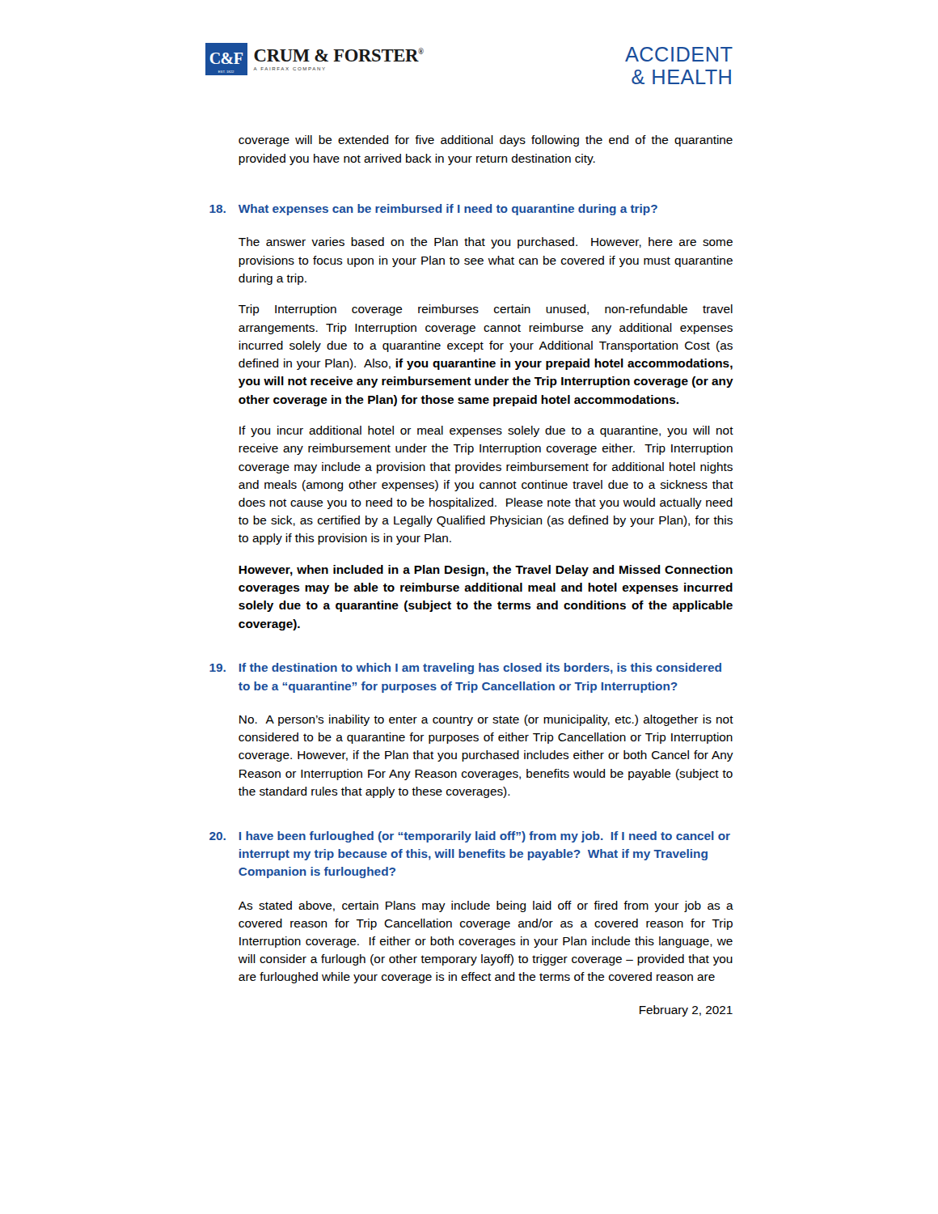C&FEST. 1822
CRUM & FORSTER®
A FAIRFAX COMPANY
ACCIDENT
& HEALTH
coverage will be extended for five additional days following the end of the quarantine provided you have not arrived back in your return destination city.
What expenses can be reimbursed if I need to quarantine during a trip?
The answer varies based on the Plan that you purchased. However, here are some provisions to focus upon in your Plan to see what can be covered if you must quarantine during a trip.
Trip Interruption coverage reimburses certain unused, non-refundable travel arrangements. Trip Interruption coverage cannot reimburse any additional expenses incurred solely due to a quarantine except for your Additional Transportation Cost (as defined in your Plan). Also, if you quarantine in your prepaid hotel accommodations, you will not receive any reimbursement under the Trip Interruption coverage (or any other coverage in the Plan) for those same prepaid hotel accommodations.
If you incur additional hotel or meal expenses solely due to a quarantine, you will not receive any reimbursement under the Trip Interruption coverage either. Trip Interruption coverage may include a provision that provides reimbursement for additional hotel nights and meals (among other expenses) if you cannot continue travel due to a sickness that does not cause you to need to be hospitalized. Please note that you would actually need to be sick, as certified by a Legally Qualified Physician (as defined by your Plan), for this to apply if this provision is in your Plan.
However, when included in a Plan Design, the Travel Delay and Missed Connection coverages may be able to reimburse additional meal and hotel expenses incurred solely due to a quarantine (subject to the terms and conditions of the applicable coverage).
If the destination to which I am traveling has closed its borders, is this considered to be a “quarantine” for purposes of Trip Cancellation or Trip Interruption?
No. A person’s inability to enter a country or state (or municipality, etc.) altogether is not considered to be a quarantine for purposes of either Trip Cancellation or Trip Interruption coverage. However, if the Plan that you purchased includes either or both Cancel for Any Reason or Interruption For Any Reason coverages, benefits would be payable (subject to the standard rules that apply to these coverages).
I have been furloughed (or “temporarily laid off”) from my job. If I need to cancel or interrupt my trip because of this, will benefits be payable? What if my Traveling Companion is furloughed?
As stated above, certain Plans may include being laid off or fired from your job as a covered reason for Trip Cancellation coverage and/or as a covered reason for Trip Interruption coverage. If either or both coverages in your Plan include this language, we will consider a furlough (or other temporary layoff) to trigger coverage – provided that you are furloughed while your coverage is in effect and the terms of the covered reason are
February 2, 2021